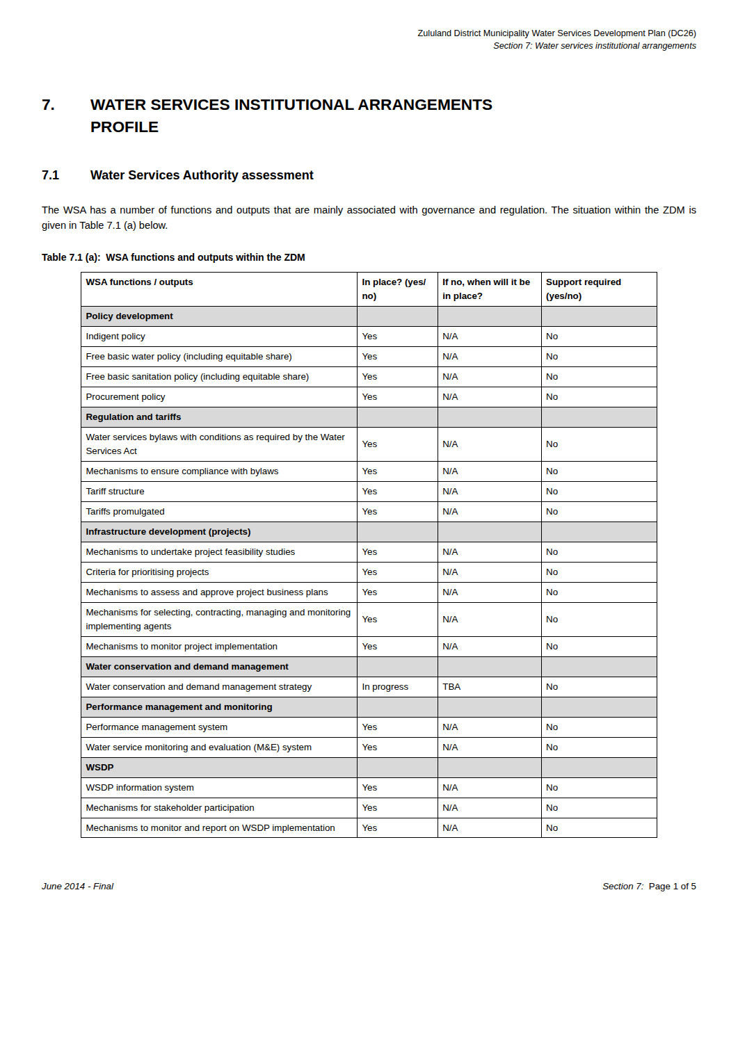Zululand District Municipality Water Services Development Plan (DC26) Section 7: Water services institutional arrangements
7. WATER SERVICES INSTITUTIONAL ARRANGEMENTS PROFILE
7.1 Water Services Authority assessment
The WSA has a number of functions and outputs that are mainly associated with governance and regulation. The situation within the ZDM is given in Table 7.1 (a) below.
Table 7.1 (a): WSA functions and outputs within the ZDM
| WSA functions / outputs | In place? (yes/ no) | If no, when will it be in place? | Support required (yes/no) |
| --- | --- | --- | --- |
| Policy development | | | |
| Indigent policy | Yes | N/A | No |
| Free basic water policy (including equitable share) | Yes | N/A | No |
| Free basic sanitation policy (including equitable share) | Yes | N/A | No |
| Procurement policy | Yes | N/A | No |
| Regulation and tariffs | | | |
| Water services bylaws with conditions as required by the Water Services Act | Yes | N/A | No |
| Mechanisms to ensure compliance with bylaws | Yes | N/A | No |
| Tariff structure | Yes | N/A | No |
| Tariffs promulgated | Yes | N/A | No |
| Infrastructure development (projects) | | | |
| Mechanisms to undertake project feasibility studies | Yes | N/A | No |
| Criteria for prioritising projects | Yes | N/A | No |
| Mechanisms to assess and approve project business plans | Yes | N/A | No |
| Mechanisms for selecting, contracting, managing and monitoring implementing agents | Yes | N/A | No |
| Mechanisms to monitor project implementation | Yes | N/A | No |
| Water conservation and demand management | | | |
| Water conservation and demand management strategy | In progress | TBA | No |
| Performance management and monitoring | | | |
| Performance management system | Yes | N/A | No |
| Water service monitoring and evaluation (M&E) system | Yes | N/A | No |
| WSDP | | | |
| WSDP information system | Yes | N/A | No |
| Mechanisms for stakeholder participation | Yes | N/A | No |
| Mechanisms to monitor and report on WSDP implementation | Yes | N/A | No |
June 2014 - Final
Section 7: Page 1 of 5